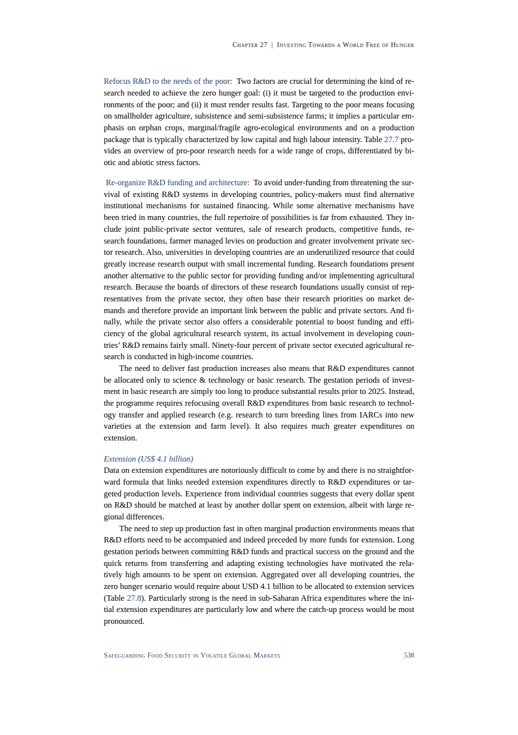Chapter 27 | Investing Towards a World Free of Hunger
Refocus R&D to the needs of the poor: Two factors are crucial for determining the kind of research needed to achieve the zero hunger goal: (i) it must be targeted to the production environments of the poor; and (ii) it must render results fast. Targeting to the poor means focusing on smallholder agriculture, subsistence and semi-subsistence farms; it implies a particular emphasis on orphan crops, marginal/fragile agro-ecological environments and on a production package that is typically characterized by low capital and high labour intensity. Table 27.7 provides an overview of pro-poor research needs for a wide range of crops, differentiated by biotic and abiotic stress factors.
Re-organize R&D funding and architecture: To avoid under-funding from threatening the survival of existing R&D systems in developing countries, policy-makers must find alternative institutional mechanisms for sustained financing. While some alternative mechanisms have been tried in many countries, the full repertoire of possibilities is far from exhausted. They include joint public-private sector ventures, sale of research products, competitive funds, research foundations, farmer managed levies on production and greater involvement private sector research. Also, universities in developing countries are an underutilized resource that could greatly increase research output with small incremental funding. Research foundations present another alternative to the public sector for providing funding and/or implementing agricultural research. Because the boards of directors of these research foundations usually consist of representatives from the private sector, they often base their research priorities on market demands and therefore provide an important link between the public and private sectors. And finally, while the private sector also offers a considerable potential to boost funding and efficiency of the global agricultural research system, its actual involvement in developing countries’ R&D remains fairly small. Ninety-four percent of private sector executed agricultural research is conducted in high-income countries.
The need to deliver fast production increases also means that R&D expenditures cannot be allocated only to science & technology or basic research. The gestation periods of investment in basic research are simply too long to produce substantial results prior to 2025. Instead, the programme requires refocusing overall R&D expenditures from basic research to technology transfer and applied research (e.g. research to turn breeding lines from IARCs into new varieties at the extension and farm level). It also requires much greater expenditures on extension.
Extension (US$ 4.1 billion)
Data on extension expenditures are notoriously difficult to come by and there is no straightforward formula that links needed extension expenditures directly to R&D expenditures or targeted production levels. Experience from individual countries suggests that every dollar spent on R&D should be matched at least by another dollar spent on extension, albeit with large regional differences.
The need to step up production fast in often marginal production environments means that R&D efforts need to be accompanied and indeed preceded by more funds for extension. Long gestation periods between committing R&D funds and practical success on the ground and the quick returns from transferring and adapting existing technologies have motivated the relatively high amounts to be spent on extension. Aggregated over all developing countries, the zero hunger scenario would require about USD 4.1 billion to be allocated to extension services (Table 27.8). Particularly strong is the need in sub-Saharan Africa expenditures where the initial extension expenditures are particularly low and where the catch-up process would be most pronounced.
Safeguarding Food Security in Volatile Global Markets 538